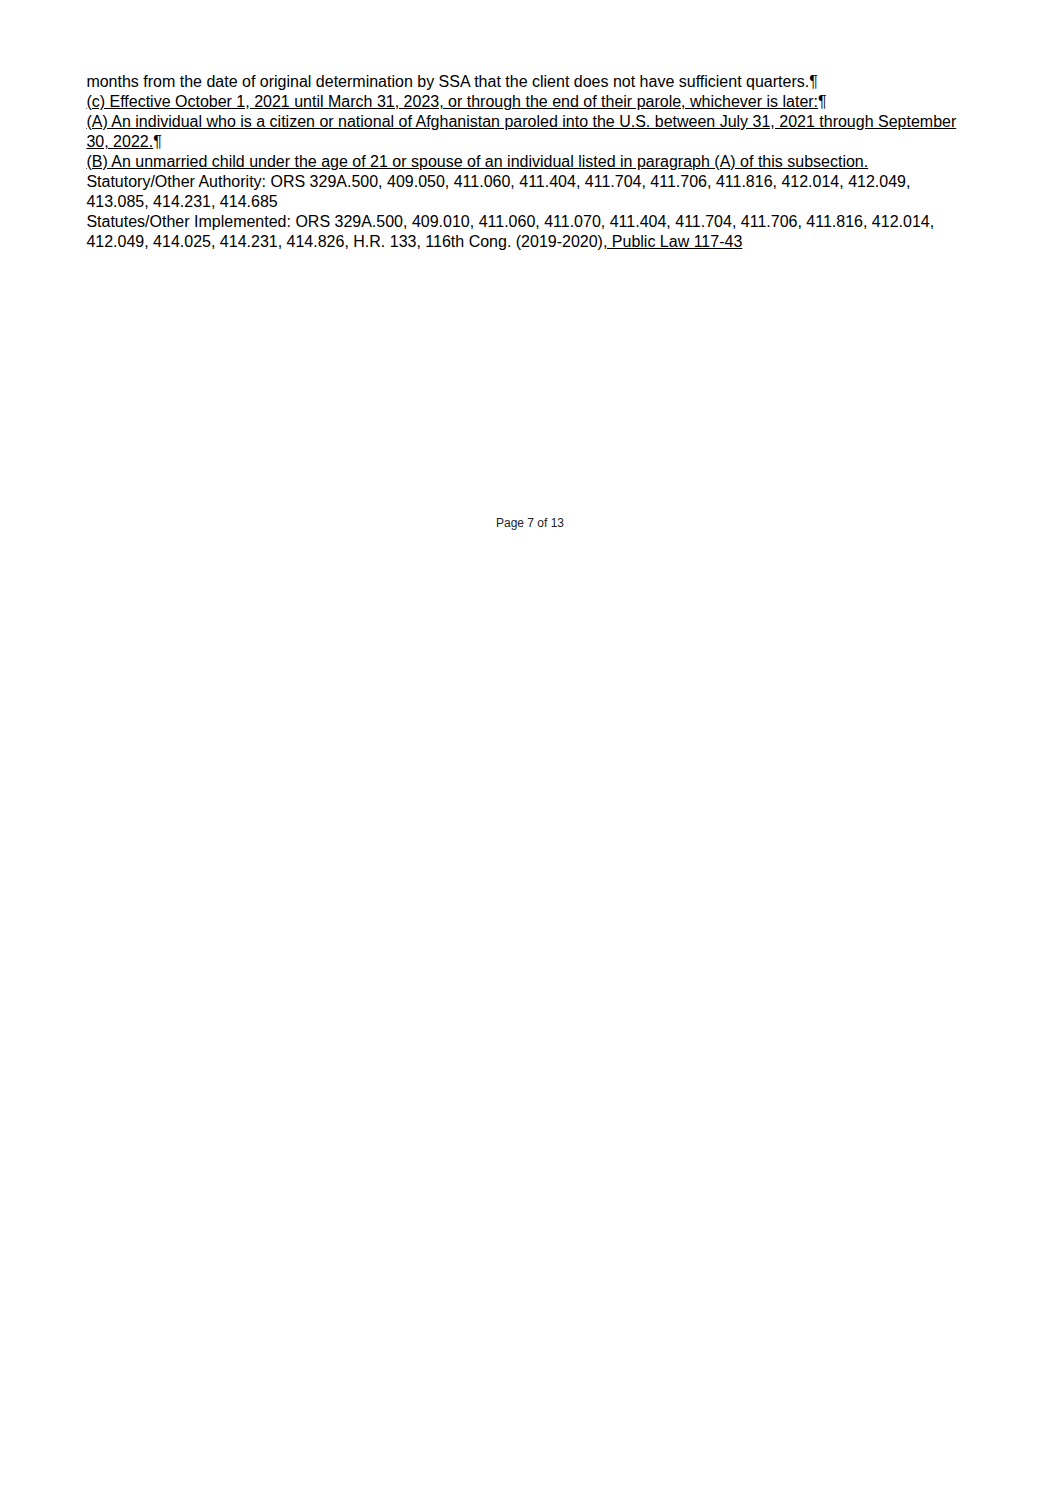months from the date of original determination by SSA that the client does not have sufficient quarters.¶
(c) Effective October 1, 2021 until March 31, 2023, or through the end of their parole, whichever is later:¶
(A) An individual who is a citizen or national of Afghanistan paroled into the U.S. between July 31, 2021 through September 30, 2022.¶
(B) An unmarried child under the age of 21 or spouse of an individual listed in paragraph (A) of this subsection.
Statutory/Other Authority: ORS 329A.500, 409.050, 411.060, 411.404, 411.704, 411.706, 411.816, 412.014, 412.049, 413.085, 414.231, 414.685
Statutes/Other Implemented: ORS 329A.500, 409.010, 411.060, 411.070, 411.404, 411.704, 411.706, 411.816, 412.014, 412.049, 414.025, 414.231, 414.826, H.R. 133, 116th Cong. (2019-2020), Public Law 117-43
Page 7 of 13